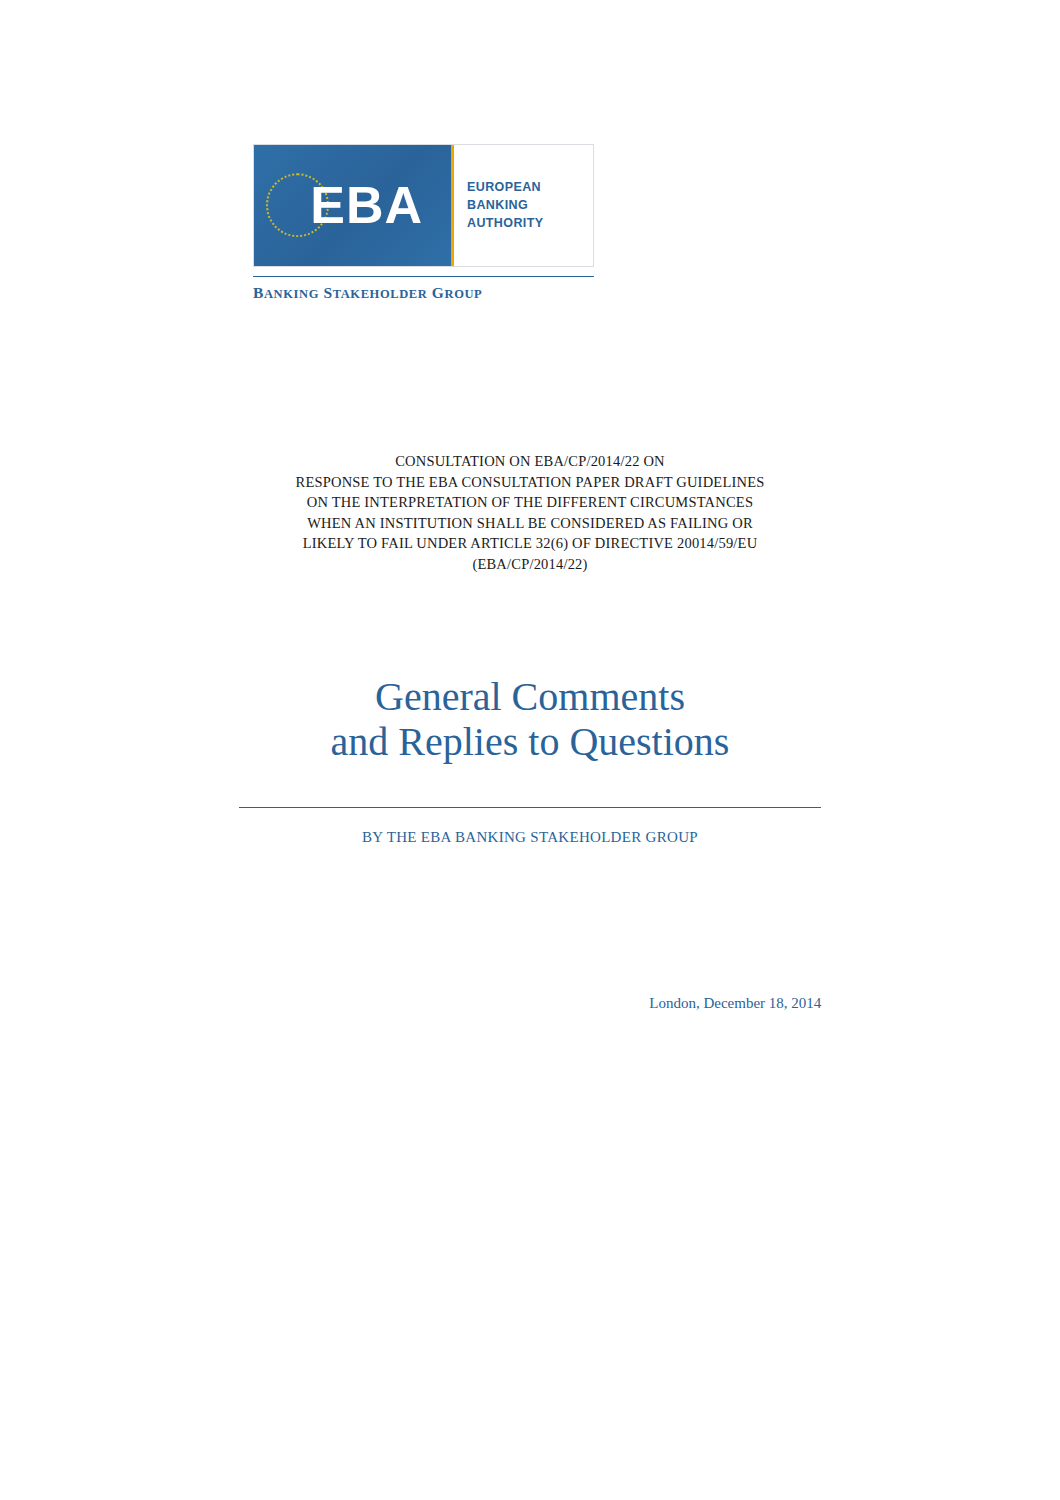EBA
European
Banking
Authority
BANKING STAKEHOLDER GROUP
Consultation on EBA/CP/2014/22 on
response to the EBA consultation paper draft guidelines
on the interpretation of the different circumstances
when an institution shall be considered as failing or
likely to fail under article 32(6) of directive 20014/59/EU
(EBA/CP/2014/22)
General Comments
and Replies to Questions
by the EBA Banking Stakeholder Group
London, December 18, 2014